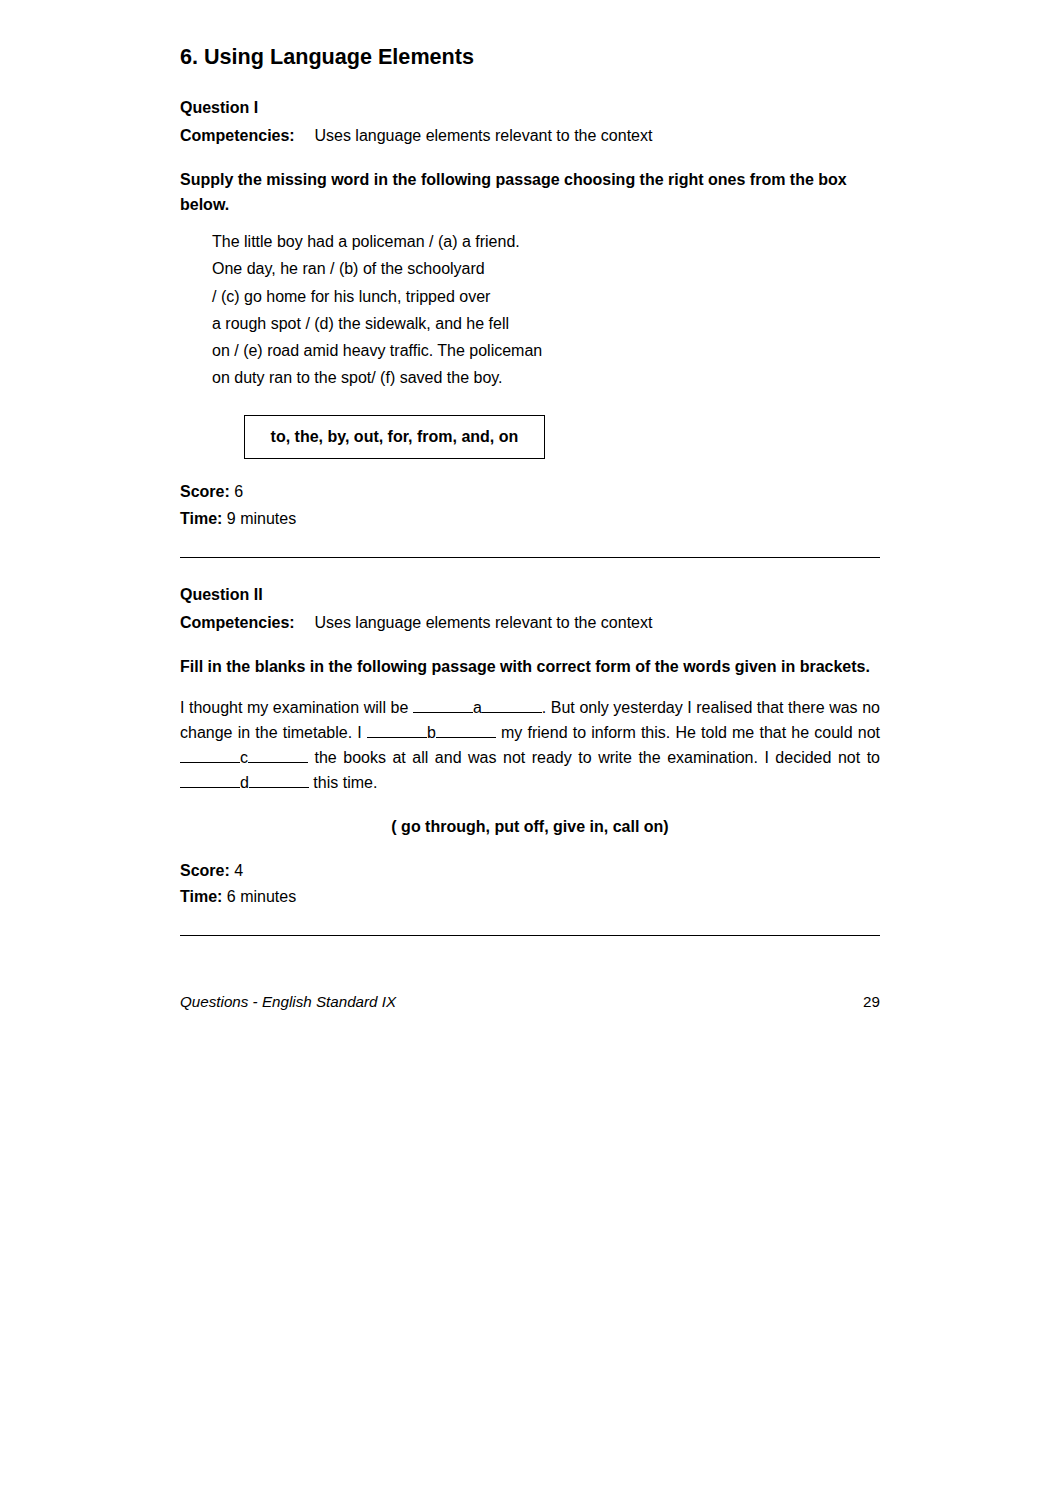6. Using Language Elements
Question I
Competencies: Uses language elements relevant to the context
Supply the missing word in the following passage choosing the right ones from the box below.
The little boy had a policeman / (a) a friend.
One day, he ran / (b) of the schoolyard
/ (c) go home for his lunch, tripped over
a rough spot / (d) the sidewalk, and he fell
on / (e) road amid heavy traffic. The policeman
on duty ran to the spot/ (f) saved the boy.
to, the, by, out, for, from, and, on
Score: 6
Time: 9 minutes
Question II
Competencies: Uses language elements relevant to the context
Fill in the blanks in the following passage with correct form of the words given in brackets.
I thought my examination will be a . But only yesterday I realised that there was no change in the timetable. I b my friend to inform this. He told me that he could not c the books at all and was not ready to write the examination. I decided not to d this time.
( go through, put off, give in, call on)
Score: 4
Time: 6 minutes
Questions - English Standard IX 29